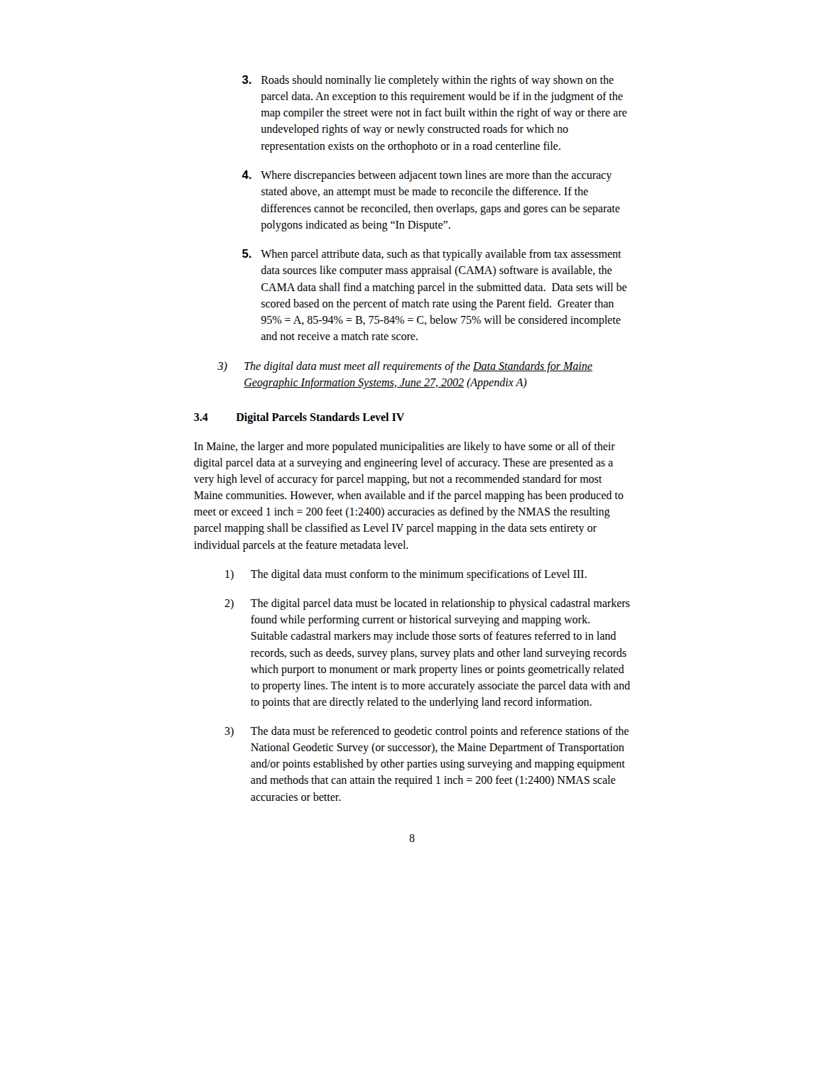3. Roads should nominally lie completely within the rights of way shown on the parcel data. An exception to this requirement would be if in the judgment of the map compiler the street were not in fact built within the right of way or there are undeveloped rights of way or newly constructed roads for which no representation exists on the orthophoto or in a road centerline file.
4. Where discrepancies between adjacent town lines are more than the accuracy stated above, an attempt must be made to reconcile the difference. If the differences cannot be reconciled, then overlaps, gaps and gores can be separate polygons indicated as being “In Dispute”.
5. When parcel attribute data, such as that typically available from tax assessment data sources like computer mass appraisal (CAMA) software is available, the CAMA data shall find a matching parcel in the submitted data. Data sets will be scored based on the percent of match rate using the Parent field. Greater than 95% = A, 85-94% = B, 75-84% = C, below 75% will be considered incomplete and not receive a match rate score.
3) The digital data must meet all requirements of the Data Standards for Maine Geographic Information Systems, June 27, 2002 (Appendix A)
3.4 Digital Parcels Standards Level IV
In Maine, the larger and more populated municipalities are likely to have some or all of their digital parcel data at a surveying and engineering level of accuracy. These are presented as a very high level of accuracy for parcel mapping, but not a recommended standard for most Maine communities. However, when available and if the parcel mapping has been produced to meet or exceed 1 inch = 200 feet (1:2400) accuracies as defined by the NMAS the resulting parcel mapping shall be classified as Level IV parcel mapping in the data sets entirety or individual parcels at the feature metadata level.
1) The digital data must conform to the minimum specifications of Level III.
2) The digital parcel data must be located in relationship to physical cadastral markers found while performing current or historical surveying and mapping work. Suitable cadastral markers may include those sorts of features referred to in land records, such as deeds, survey plans, survey plats and other land surveying records which purport to monument or mark property lines or points geometrically related to property lines. The intent is to more accurately associate the parcel data with and to points that are directly related to the underlying land record information.
3) The data must be referenced to geodetic control points and reference stations of the National Geodetic Survey (or successor), the Maine Department of Transportation and/or points established by other parties using surveying and mapping equipment and methods that can attain the required 1 inch = 200 feet (1:2400) NMAS scale accuracies or better.
8